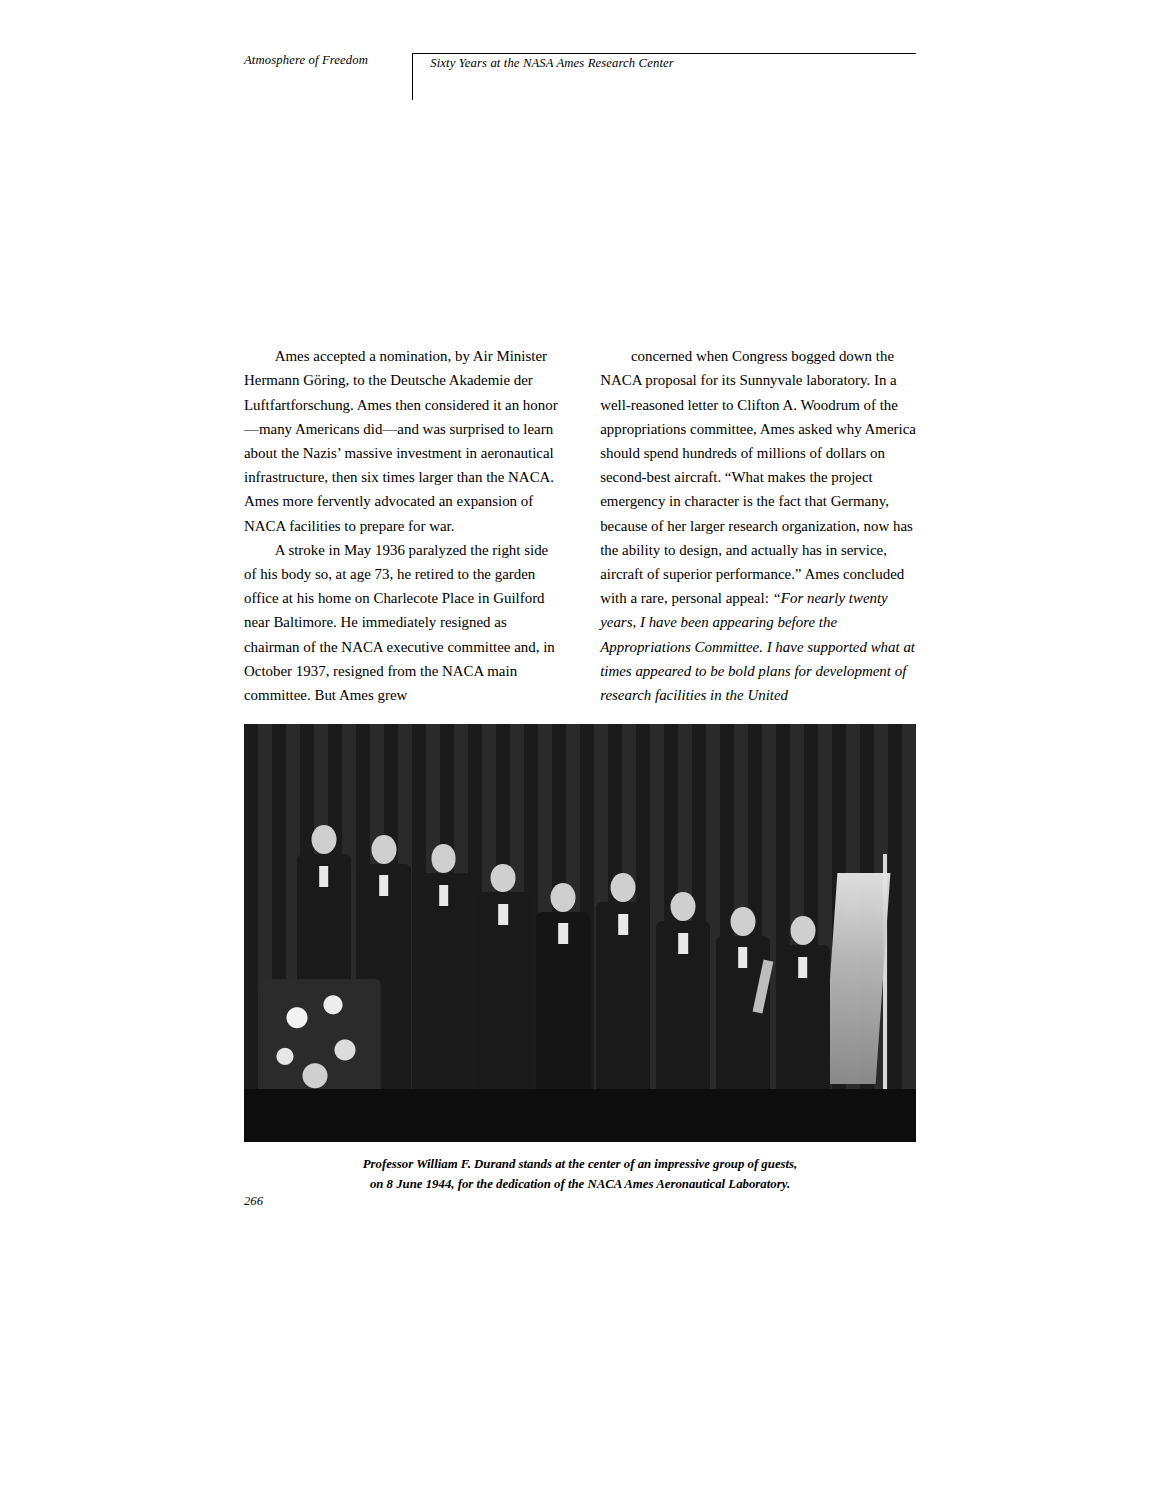Atmosphere of Freedom
Sixty Years at the NASA Ames Research Center
Ames accepted a nomination, by Air Minister Hermann Göring, to the Deutsche Akademie der Luftfartforschung. Ames then considered it an honor—many Americans did—and was surprised to learn about the Nazis’ massive investment in aeronautical infrastructure, then six times larger than the NACA. Ames more fervently advocated an expansion of NACA facilities to prepare for war.
A stroke in May 1936 paralyzed the right side of his body so, at age 73, he retired to the garden office at his home on Charlecote Place in Guilford near Baltimore. He immediately resigned as chairman of the NACA executive committee and, in October 1937, resigned from the NACA main committee. But Ames grew
concerned when Congress bogged down the NACA proposal for its Sunnyvale laboratory. In a well-reasoned letter to Clifton A. Woodrum of the appropriations committee, Ames asked why America should spend hundreds of millions of dollars on second-best aircraft. “What makes the project emergency in character is the fact that Germany, because of her larger research organization, now has the ability to design, and actually has in service, aircraft of superior performance.” Ames concluded with a rare, personal appeal: “For nearly twenty years, I have been appearing before the Appropriations Committee. I have supported what at times appeared to be bold plans for development of research facilities in the United
Professor William F. Durand stands at the center of an impressive group of guests,
on 8 June 1944, for the dedication of the NACA Ames Aeronautical Laboratory.
266